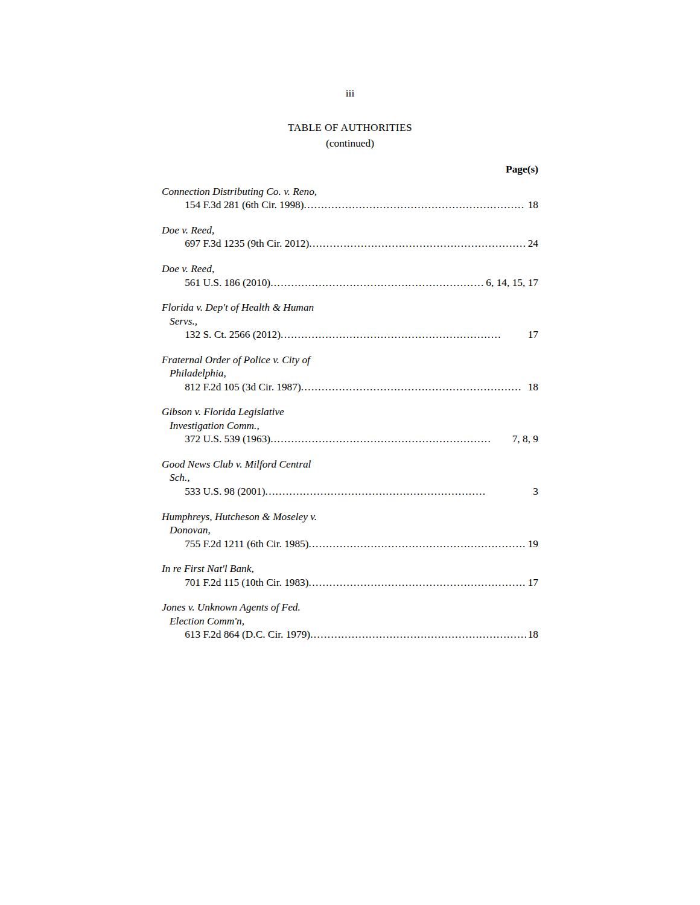iii
TABLE OF AUTHORITIES
(continued)
Page(s)
Connection Distributing Co. v. Reno,
154 F.3d 281 (6th Cir. 1998) ................................................................ 18
Doe v. Reed,
697 F.3d 1235 (9th Cir. 2012) ................................................................ 24
Doe v. Reed,
561 U.S. 186 (2010) ................................................................ 6, 14, 15, 17
Florida v. Dep't of Health & Human
Servs.,
132 S. Ct. 2566 (2012) ................................................................ 17
Fraternal Order of Police v. City of
Philadelphia,
812 F.2d 105 (3d Cir. 1987) ................................................................ 18
Gibson v. Florida Legislative
Investigation Comm.,
372 U.S. 539 (1963) ................................................................ 7, 8, 9
Good News Club v. Milford Central
Sch.,
533 U.S. 98 (2001) ................................................................ 3
Humphreys, Hutcheson & Moseley v.
Donovan,
755 F.2d 1211 (6th Cir. 1985) ................................................................ 19
In re First Nat'l Bank,
701 F.2d 115 (10th Cir. 1983) ................................................................ 17
Jones v. Unknown Agents of Fed.
Election Comm'n,
613 F.2d 864 (D.C. Cir. 1979) ................................................................ 18